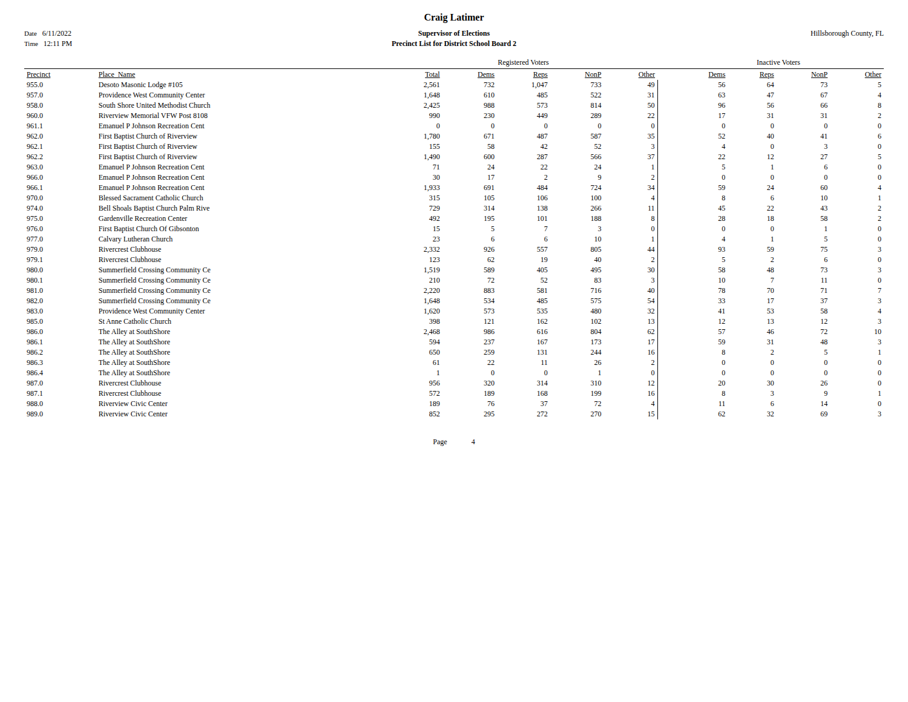Craig Latimer
Date 6/11/2022
Supervisor of Elections
Hillsborough County, FL
Time 12:11 PM
Precinct List for District School Board 2
| | Registered Voters | | Inactive Voters |
| --- | --- | --- | --- |
| Precinct | Place_Name | Total | Dems | Reps | NonP | Other | | Dems | Reps | NonP | Other |
| 955.0 | Desoto Masonic Lodge #105 | 2,561 | 732 | 1,047 | 733 | 49 | | 56 | 64 | 73 | 5 |
| 957.0 | Providence West Community Center | 1,648 | 610 | 485 | 522 | 31 | | 63 | 47 | 67 | 4 |
| 958.0 | South Shore United Methodist Church | 2,425 | 988 | 573 | 814 | 50 | | 96 | 56 | 66 | 8 |
| 960.0 | Riverview Memorial VFW Post 8108 | 990 | 230 | 449 | 289 | 22 | | 17 | 31 | 31 | 2 |
| 961.1 | Emanuel P Johnson Recreation Cent | 0 | 0 | 0 | 0 | 0 | | 0 | 0 | 0 | 0 |
| 962.0 | First Baptist Church of Riverview | 1,780 | 671 | 487 | 587 | 35 | | 52 | 40 | 41 | 6 |
| 962.1 | First Baptist Church of Riverview | 155 | 58 | 42 | 52 | 3 | | 4 | 0 | 3 | 0 |
| 962.2 | First Baptist Church of Riverview | 1,490 | 600 | 287 | 566 | 37 | | 22 | 12 | 27 | 5 |
| 963.0 | Emanuel P Johnson Recreation Cent | 71 | 24 | 22 | 24 | 1 | | 5 | 1 | 6 | 0 |
| 966.0 | Emanuel P Johnson Recreation Cent | 30 | 17 | 2 | 9 | 2 | | 0 | 0 | 0 | 0 |
| 966.1 | Emanuel P Johnson Recreation Cent | 1,933 | 691 | 484 | 724 | 34 | | 59 | 24 | 60 | 4 |
| 970.0 | Blessed Sacrament Catholic Church | 315 | 105 | 106 | 100 | 4 | | 8 | 6 | 10 | 1 |
| 974.0 | Bell Shoals Baptist Church Palm Rive | 729 | 314 | 138 | 266 | 11 | | 45 | 22 | 43 | 2 |
| 975.0 | Gardenville Recreation Center | 492 | 195 | 101 | 188 | 8 | | 28 | 18 | 58 | 2 |
| 976.0 | First Baptist Church Of Gibsonton | 15 | 5 | 7 | 3 | 0 | | 0 | 0 | 1 | 0 |
| 977.0 | Calvary Lutheran Church | 23 | 6 | 6 | 10 | 1 | | 4 | 1 | 5 | 0 |
| 979.0 | Rivercrest Clubhouse | 2,332 | 926 | 557 | 805 | 44 | | 93 | 59 | 75 | 3 |
| 979.1 | Rivercrest Clubhouse | 123 | 62 | 19 | 40 | 2 | | 5 | 2 | 6 | 0 |
| 980.0 | Summerfield Crossing Community Ce | 1,519 | 589 | 405 | 495 | 30 | | 58 | 48 | 73 | 3 |
| 980.1 | Summerfield Crossing Community Ce | 210 | 72 | 52 | 83 | 3 | | 10 | 7 | 11 | 0 |
| 981.0 | Summerfield Crossing Community Ce | 2,220 | 883 | 581 | 716 | 40 | | 78 | 70 | 71 | 7 |
| 982.0 | Summerfield Crossing Community Ce | 1,648 | 534 | 485 | 575 | 54 | | 33 | 17 | 37 | 3 |
| 983.0 | Providence West Community Center | 1,620 | 573 | 535 | 480 | 32 | | 41 | 53 | 58 | 4 |
| 985.0 | St Anne Catholic Church | 398 | 121 | 162 | 102 | 13 | | 12 | 13 | 12 | 3 |
| 986.0 | The Alley at SouthShore | 2,468 | 986 | 616 | 804 | 62 | | 57 | 46 | 72 | 10 |
| 986.1 | The Alley at SouthShore | 594 | 237 | 167 | 173 | 17 | | 59 | 31 | 48 | 3 |
| 986.2 | The Alley at SouthShore | 650 | 259 | 131 | 244 | 16 | | 8 | 2 | 5 | 1 |
| 986.3 | The Alley at SouthShore | 61 | 22 | 11 | 26 | 2 | | 0 | 0 | 0 | 0 |
| 986.4 | The Alley at SouthShore | 1 | 0 | 0 | 1 | 0 | | 0 | 0 | 0 | 0 |
| 987.0 | Rivercrest Clubhouse | 956 | 320 | 314 | 310 | 12 | | 20 | 30 | 26 | 0 |
| 987.1 | Rivercrest Clubhouse | 572 | 189 | 168 | 199 | 16 | | 8 | 3 | 9 | 1 |
| 988.0 | Riverview Civic Center | 189 | 76 | 37 | 72 | 4 | | 11 | 6 | 14 | 0 |
| 989.0 | Riverview Civic Center | 852 | 295 | 272 | 270 | 15 | | 62 | 32 | 69 | 3 |
Page4